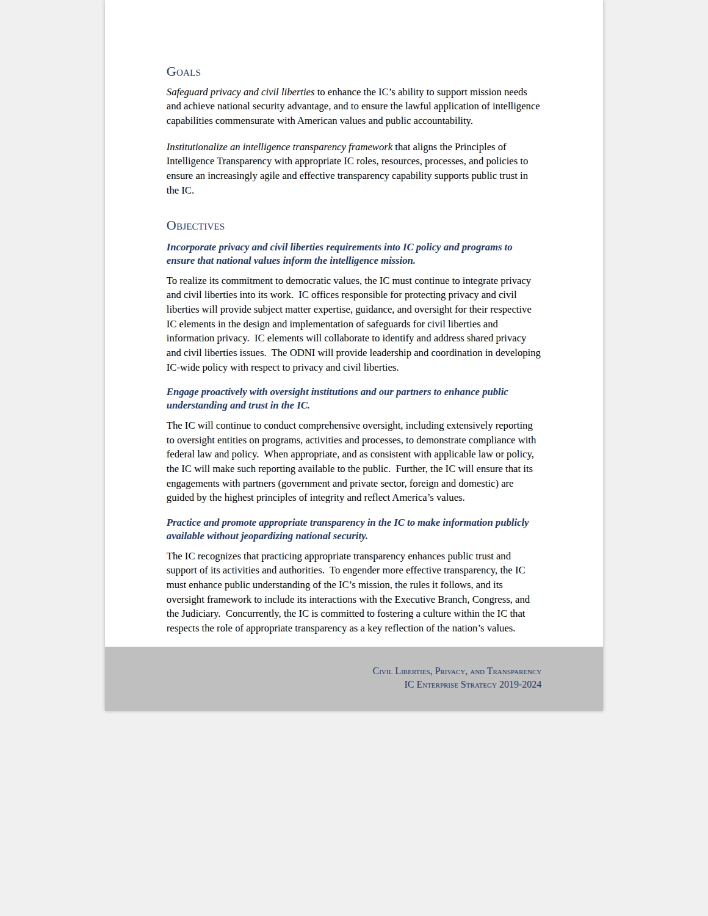Goals
Safeguard privacy and civil liberties to enhance the IC’s ability to support mission needs and achieve national security advantage, and to ensure the lawful application of intelligence capabilities commensurate with American values and public accountability.
Institutionalize an intelligence transparency framework that aligns the Principles of Intelligence Transparency with appropriate IC roles, resources, processes, and policies to ensure an increasingly agile and effective transparency capability supports public trust in the IC.
Objectives
Incorporate privacy and civil liberties requirements into IC policy and programs to ensure that national values inform the intelligence mission.
To realize its commitment to democratic values, the IC must continue to integrate privacy and civil liberties into its work. IC offices responsible for protecting privacy and civil liberties will provide subject matter expertise, guidance, and oversight for their respective IC elements in the design and implementation of safeguards for civil liberties and information privacy. IC elements will collaborate to identify and address shared privacy and civil liberties issues. The ODNI will provide leadership and coordination in developing IC-wide policy with respect to privacy and civil liberties.
Engage proactively with oversight institutions and our partners to enhance public understanding and trust in the IC.
The IC will continue to conduct comprehensive oversight, including extensively reporting to oversight entities on programs, activities and processes, to demonstrate compliance with federal law and policy. When appropriate, and as consistent with applicable law or policy, the IC will make such reporting available to the public. Further, the IC will ensure that its engagements with partners (government and private sector, foreign and domestic) are guided by the highest principles of integrity and reflect America’s values.
Practice and promote appropriate transparency in the IC to make information publicly available without jeopardizing national security.
The IC recognizes that practicing appropriate transparency enhances public trust and support of its activities and authorities. To engender more effective transparency, the IC must enhance public understanding of the IC’s mission, the rules it follows, and its oversight framework to include its interactions with the Executive Branch, Congress, and the Judiciary. Concurrently, the IC is committed to fostering a culture within the IC that respects the role of appropriate transparency as a key reflection of the nation’s values.
Civil Liberties, Privacy, and Transparency
IC Enterprise Strategy 2019-2024